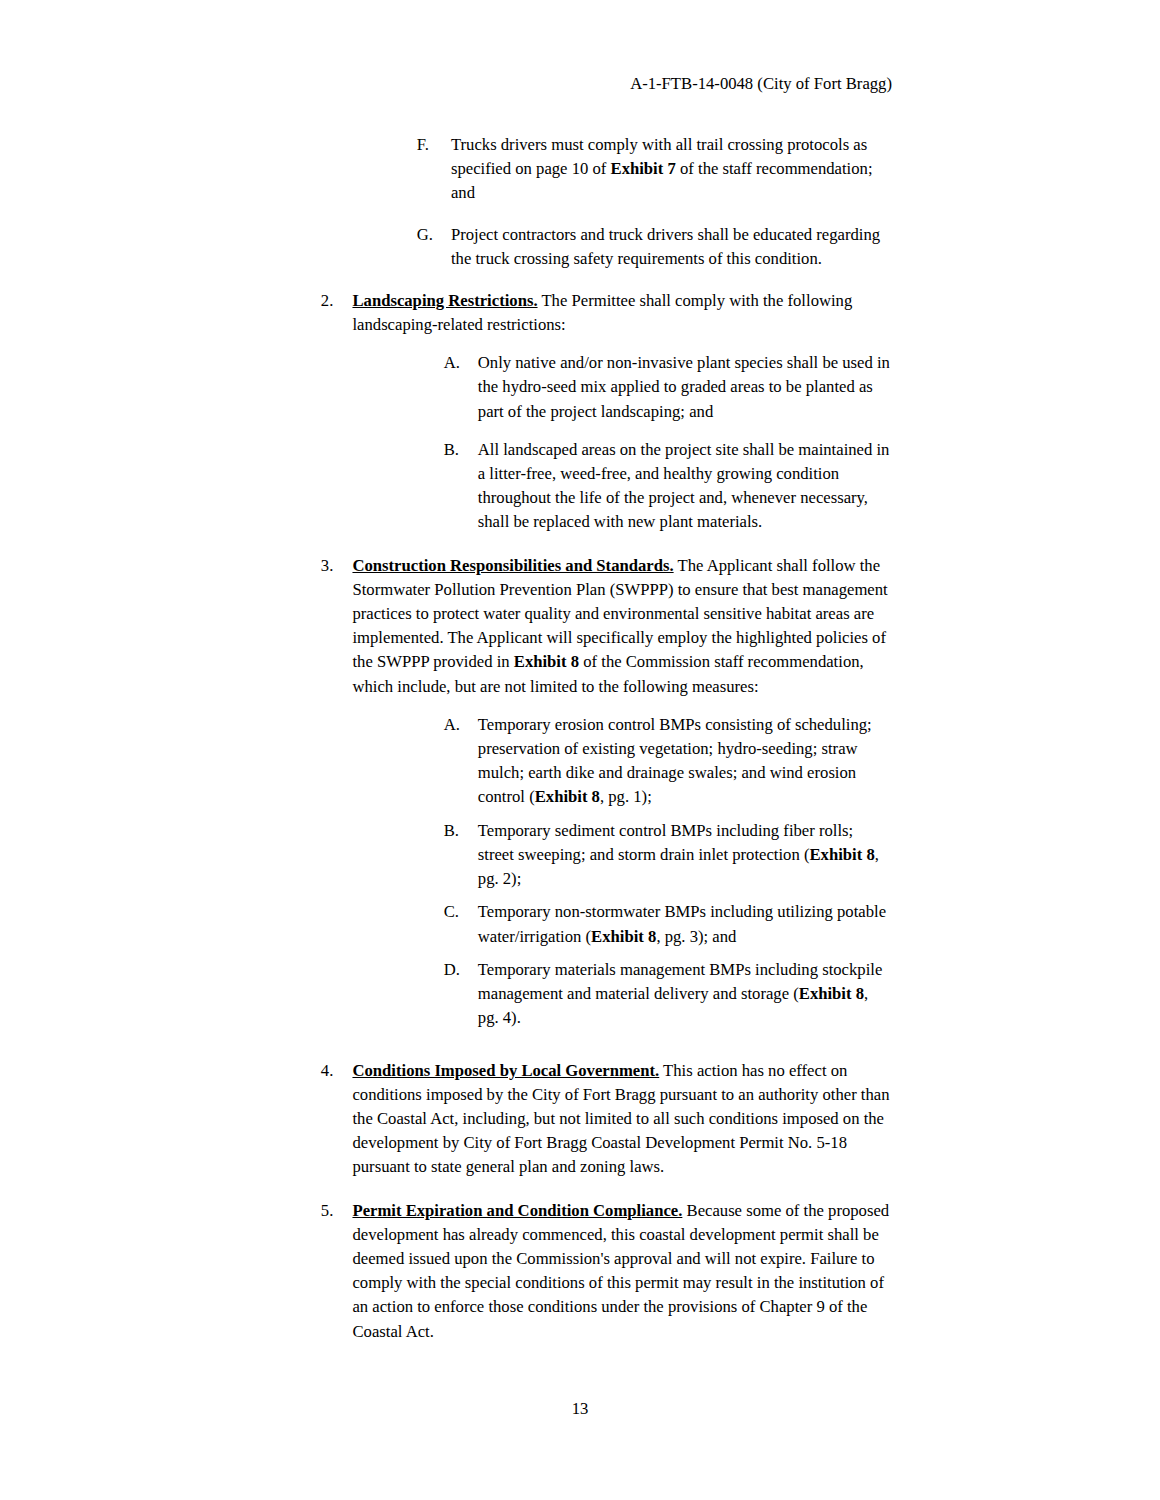A-1-FTB-14-0048 (City of Fort Bragg)
F. Trucks drivers must comply with all trail crossing protocols as specified on page 10 of Exhibit 7 of the staff recommendation; and
G. Project contractors and truck drivers shall be educated regarding the truck crossing safety requirements of this condition.
2.
Landscaping Restrictions. The Permittee shall comply with the following landscaping-related restrictions:
A. Only native and/or non-invasive plant species shall be used in the hydro-seed mix applied to graded areas to be planted as part of the project landscaping; and
B. All landscaped areas on the project site shall be maintained in a litter-free, weed-free, and healthy growing condition throughout the life of the project and, whenever necessary, shall be replaced with new plant materials.
3.
Construction Responsibilities and Standards. The Applicant shall follow the Stormwater Pollution Prevention Plan (SWPPP) to ensure that best management practices to protect water quality and environmental sensitive habitat areas are implemented. The Applicant will specifically employ the highlighted policies of the SWPPP provided in Exhibit 8 of the Commission staff recommendation, which include, but are not limited to the following measures:
A. Temporary erosion control BMPs consisting of scheduling; preservation of existing vegetation; hydro-seeding; straw mulch; earth dike and drainage swales; and wind erosion control (Exhibit 8, pg. 1);
B. Temporary sediment control BMPs including fiber rolls; street sweeping; and storm drain inlet protection (Exhibit 8, pg. 2);
C. Temporary non-stormwater BMPs including utilizing potable water/irrigation (Exhibit 8, pg. 3); and
D. Temporary materials management BMPs including stockpile management and material delivery and storage (Exhibit 8, pg. 4).
4.
Conditions Imposed by Local Government. This action has no effect on conditions imposed by the City of Fort Bragg pursuant to an authority other than the Coastal Act, including, but not limited to all such conditions imposed on the development by City of Fort Bragg Coastal Development Permit No. 5-18 pursuant to state general plan and zoning laws.
5.
Permit Expiration and Condition Compliance. Because some of the proposed development has already commenced, this coastal development permit shall be deemed issued upon the Commission's approval and will not expire. Failure to comply with the special conditions of this permit may result in the institution of an action to enforce those conditions under the provisions of Chapter 9 of the Coastal Act.
13